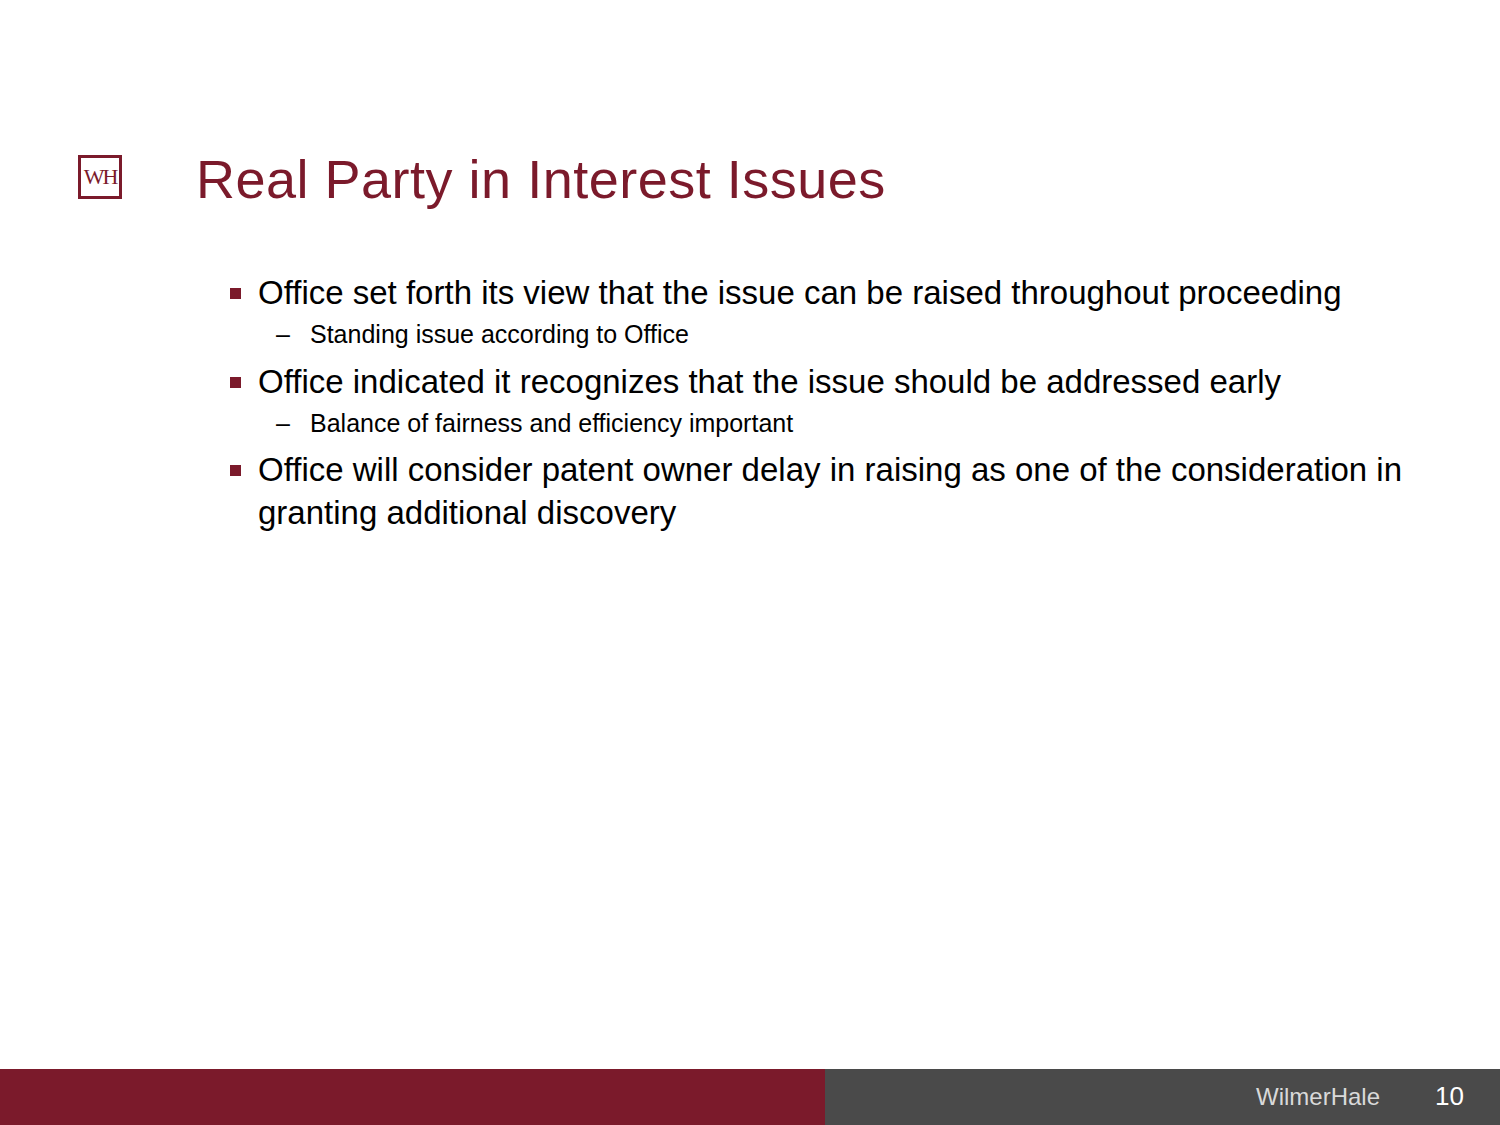WH
Real Party in Interest Issues
Office set forth its view that the issue can be raised throughout proceeding
Standing issue according to Office
Office indicated it recognizes that the issue should be addressed early
Balance of fairness and efficiency important
Office will consider patent owner delay in raising as one of the consideration in granting additional discovery
WilmerHale 10